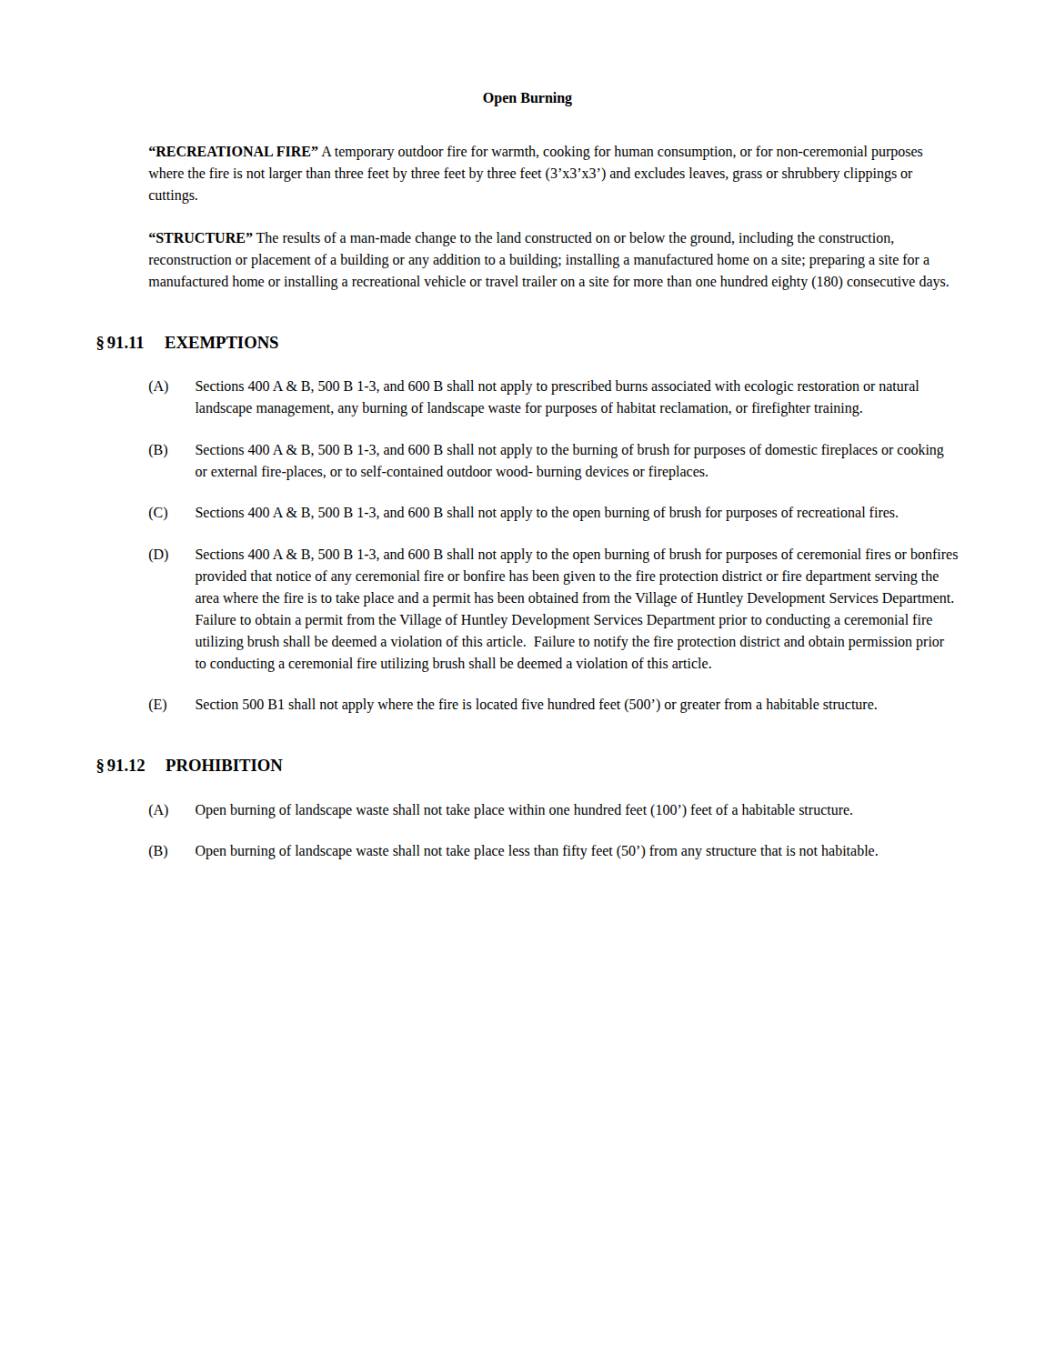Open Burning
“RECREATIONAL FIRE” A temporary outdoor fire for warmth, cooking for human consumption, or for non-ceremonial purposes where the fire is not larger than three feet by three feet by three feet (3’x3’x3’) and excludes leaves, grass or shrubbery clippings or cuttings.
“STRUCTURE” The results of a man-made change to the land constructed on or below the ground, including the construction, reconstruction or placement of a building or any addition to a building; installing a manufactured home on a site; preparing a site for a manufactured home or installing a recreational vehicle or travel trailer on a site for more than one hundred eighty (180) consecutive days.
§91.11 EXEMPTIONS
(A) Sections 400 A & B, 500 B 1-3, and 600 B shall not apply to prescribed burns associated with ecologic restoration or natural landscape management, any burning of landscape waste for purposes of habitat reclamation, or firefighter training.
(B) Sections 400 A & B, 500 B 1-3, and 600 B shall not apply to the burning of brush for purposes of domestic fireplaces or cooking or external fire-places, or to self-contained outdoor wood- burning devices or fireplaces.
(C) Sections 400 A & B, 500 B 1-3, and 600 B shall not apply to the open burning of brush for purposes of recreational fires.
(D) Sections 400 A & B, 500 B 1-3, and 600 B shall not apply to the open burning of brush for purposes of ceremonial fires or bonfires provided that notice of any ceremonial fire or bonfire has been given to the fire protection district or fire department serving the area where the fire is to take place and a permit has been obtained from the Village of Huntley Development Services Department. Failure to obtain a permit from the Village of Huntley Development Services Department prior to conducting a ceremonial fire utilizing brush shall be deemed a violation of this article. Failure to notify the fire protection district and obtain permission prior to conducting a ceremonial fire utilizing brush shall be deemed a violation of this article.
(E) Section 500 B1 shall not apply where the fire is located five hundred feet (500’) or greater from a habitable structure.
§91.12 PROHIBITION
(A) Open burning of landscape waste shall not take place within one hundred feet (100’) feet of a habitable structure.
(B) Open burning of landscape waste shall not take place less than fifty feet (50’) from any structure that is not habitable.